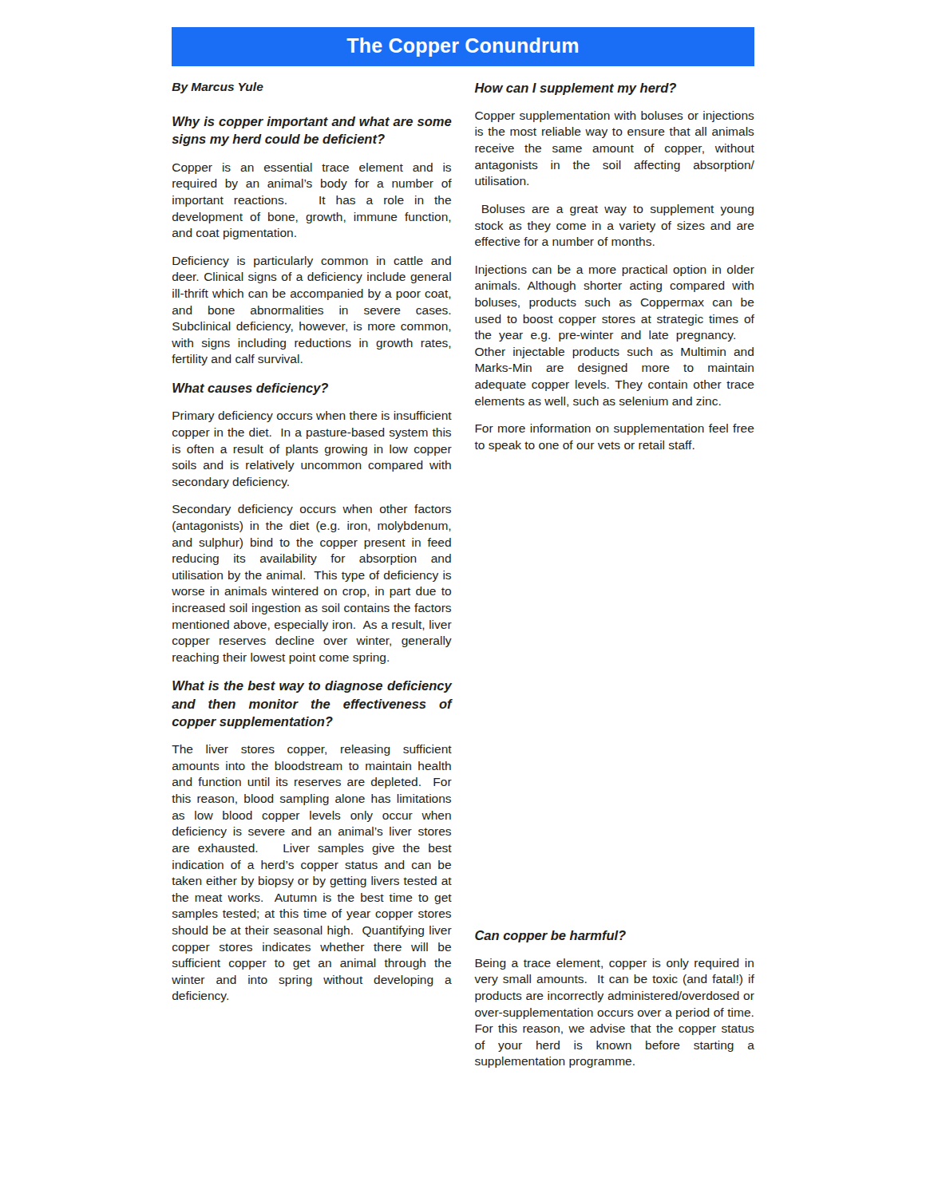The Copper Conundrum
By Marcus Yule
Why is copper important and what are some signs my herd could be deficient?
Copper is an essential trace element and is required by an animal’s body for a number of important reactions. It has a role in the development of bone, growth, immune function, and coat pigmentation.
Deficiency is particularly common in cattle and deer. Clinical signs of a deficiency include general ill-thrift which can be accompanied by a poor coat, and bone abnormalities in severe cases. Subclinical deficiency, however, is more common, with signs including reductions in growth rates, fertility and calf survival.
What causes deficiency?
Primary deficiency occurs when there is insufficient copper in the diet. In a pasture-based system this is often a result of plants growing in low copper soils and is relatively uncommon compared with secondary deficiency.
Secondary deficiency occurs when other factors (antagonists) in the diet (e.g. iron, molybdenum, and sulphur) bind to the copper present in feed reducing its availability for absorption and utilisation by the animal. This type of deficiency is worse in animals wintered on crop, in part due to increased soil ingestion as soil contains the factors mentioned above, especially iron. As a result, liver copper reserves decline over winter, generally reaching their lowest point come spring.
What is the best way to diagnose deficiency and then monitor the effectiveness of copper supplementation?
The liver stores copper, releasing sufficient amounts into the bloodstream to maintain health and function until its reserves are depleted. For this reason, blood sampling alone has limitations as low blood copper levels only occur when deficiency is severe and an animal’s liver stores are exhausted. Liver samples give the best indication of a herd’s copper status and can be taken either by biopsy or by getting livers tested at the meat works. Autumn is the best time to get samples tested; at this time of year copper stores should be at their seasonal high. Quantifying liver copper stores indicates whether there will be sufficient copper to get an animal through the winter and into spring without developing a deficiency.
How can I supplement my herd?
Copper supplementation with boluses or injections is the most reliable way to ensure that all animals receive the same amount of copper, without antagonists in the soil affecting absorption/ utilisation.
Boluses are a great way to supplement young stock as they come in a variety of sizes and are effective for a number of months.
Injections can be a more practical option in older animals. Although shorter acting compared with boluses, products such as Coppermax can be used to boost copper stores at strategic times of the year e.g. pre-winter and late pregnancy. Other injectable products such as Multimin and Marks-Min are designed more to maintain adequate copper levels. They contain other trace elements as well, such as selenium and zinc.
For more information on supplementation feel free to speak to one of our vets or retail staff.
Can copper be harmful?
Being a trace element, copper is only required in very small amounts. It can be toxic (and fatal!) if products are incorrectly administered/overdosed or over-supplementation occurs over a period of time. For this reason, we advise that the copper status of your herd is known before starting a supplementation programme.